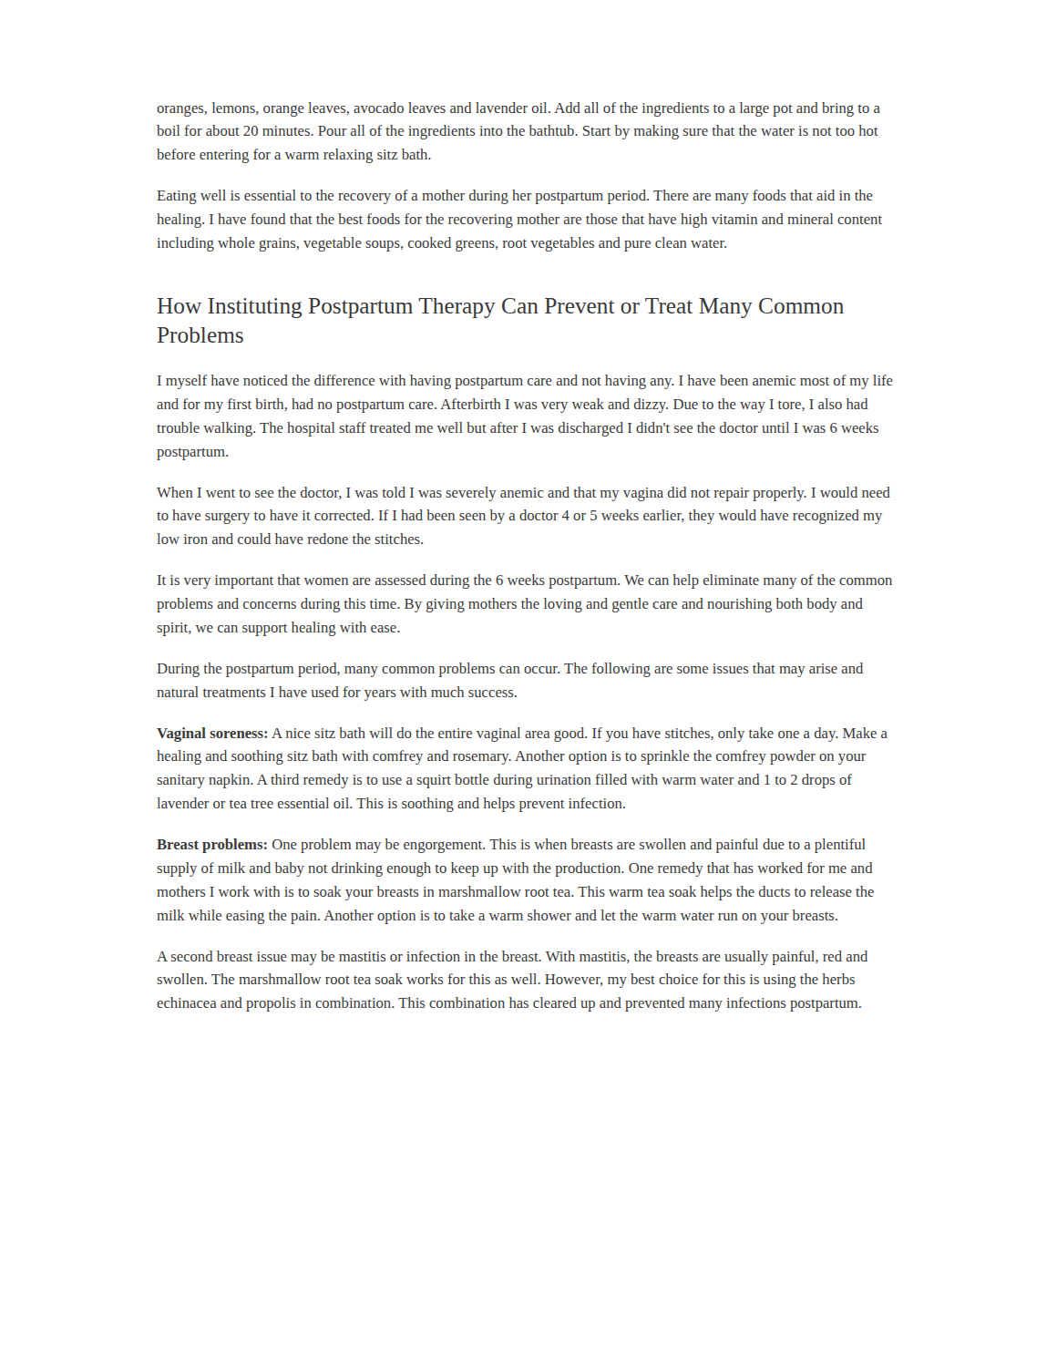oranges, lemons, orange leaves, avocado leaves and lavender oil. Add all of the ingredients to a large pot and bring to a boil for about 20 minutes. Pour all of the ingredients into the bathtub. Start by making sure that the water is not too hot before entering for a warm relaxing sitz bath.
Eating well is essential to the recovery of a mother during her postpartum period. There are many foods that aid in the healing. I have found that the best foods for the recovering mother are those that have high vitamin and mineral content including whole grains, vegetable soups, cooked greens, root vegetables and pure clean water.
How Instituting Postpartum Therapy Can Prevent or Treat Many Common Problems
I myself have noticed the difference with having postpartum care and not having any. I have been anemic most of my life and for my first birth, had no postpartum care. Afterbirth I was very weak and dizzy. Due to the way I tore, I also had trouble walking. The hospital staff treated me well but after I was discharged I didn't see the doctor until I was 6 weeks postpartum.
When I went to see the doctor, I was told I was severely anemic and that my vagina did not repair properly. I would need to have surgery to have it corrected. If I had been seen by a doctor 4 or 5 weeks earlier, they would have recognized my low iron and could have redone the stitches.
It is very important that women are assessed during the 6 weeks postpartum. We can help eliminate many of the common problems and concerns during this time. By giving mothers the loving and gentle care and nourishing both body and spirit, we can support healing with ease.
During the postpartum period, many common problems can occur. The following are some issues that may arise and natural treatments I have used for years with much success.
Vaginal soreness: A nice sitz bath will do the entire vaginal area good. If you have stitches, only take one a day. Make a healing and soothing sitz bath with comfrey and rosemary. Another option is to sprinkle the comfrey powder on your sanitary napkin. A third remedy is to use a squirt bottle during urination filled with warm water and 1 to 2 drops of lavender or tea tree essential oil. This is soothing and helps prevent infection.
Breast problems: One problem may be engorgement. This is when breasts are swollen and painful due to a plentiful supply of milk and baby not drinking enough to keep up with the production. One remedy that has worked for me and mothers I work with is to soak your breasts in marshmallow root tea. This warm tea soak helps the ducts to release the milk while easing the pain. Another option is to take a warm shower and let the warm water run on your breasts.
A second breast issue may be mastitis or infection in the breast. With mastitis, the breasts are usually painful, red and swollen. The marshmallow root tea soak works for this as well. However, my best choice for this is using the herbs echinacea and propolis in combination. This combination has cleared up and prevented many infections postpartum.